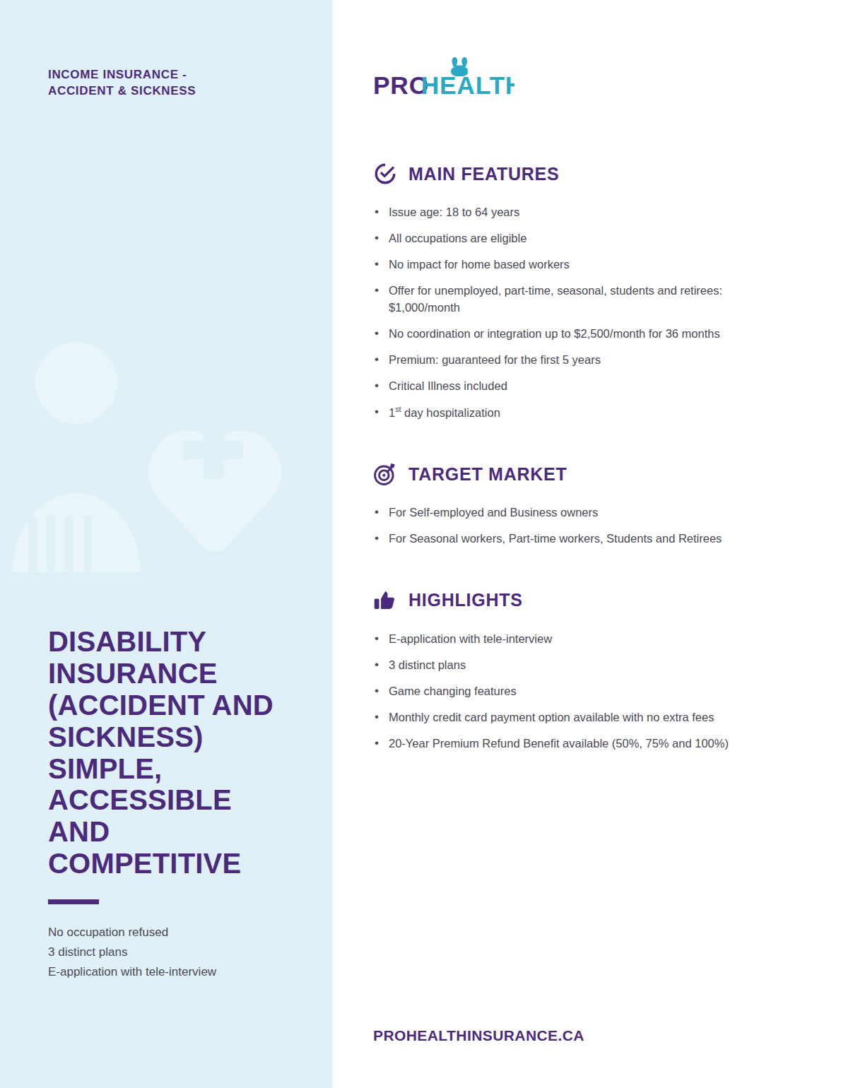Income Insurance -
Accident & Sickness
Disability Insurance (Accident and Sickness) Simple, Accessible and Competitive
No occupation refused
3 distinct plans
E-application with tele-interview
PRO HEALTH
Main Features
Issue age: 18 to 64 years
All occupations are eligible
No impact for home based workers
Offer for unemployed, part-time, seasonal, students and retirees: $1,000/month
No coordination or integration up to $2,500/month for 36 months
Premium: guaranteed for the first 5 years
Critical Illness included
1st day hospitalization
Target Market
For Self-employed and Business owners
For Seasonal workers, Part-time workers, Students and Retirees
Highlights
E-application with tele-interview
3 distinct plans
Game changing features
Monthly credit card payment option available with no extra fees
20-Year Premium Refund Benefit available (50%, 75% and 100%)
PROHEALTHINSURANCE.CA